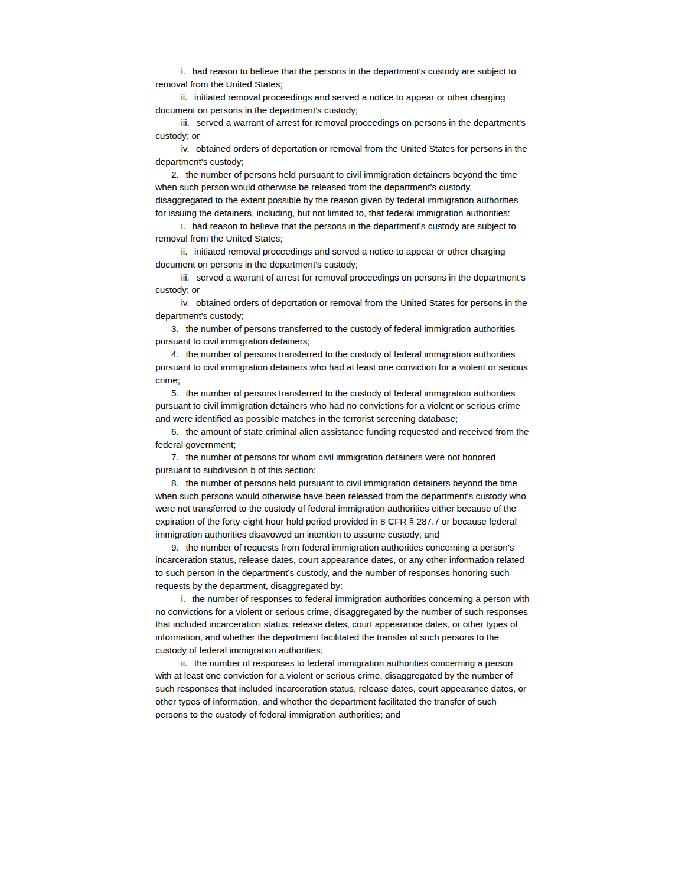i. had reason to believe that the persons in the department's custody are subject to removal from the United States;
ii. initiated removal proceedings and served a notice to appear or other charging document on persons in the department's custody;
iii. served a warrant of arrest for removal proceedings on persons in the department's custody; or
iv. obtained orders of deportation or removal from the United States for persons in the department's custody;
2. the number of persons held pursuant to civil immigration detainers beyond the time when such person would otherwise be released from the department's custody, disaggregated to the extent possible by the reason given by federal immigration authorities for issuing the detainers, including, but not limited to, that federal immigration authorities:
i. had reason to believe that the persons in the department's custody are subject to removal from the United States;
ii. initiated removal proceedings and served a notice to appear or other charging document on persons in the department's custody;
iii. served a warrant of arrest for removal proceedings on persons in the department's custody; or
iv. obtained orders of deportation or removal from the United States for persons in the department's custody;
3. the number of persons transferred to the custody of federal immigration authorities pursuant to civil immigration detainers;
4. the number of persons transferred to the custody of federal immigration authorities pursuant to civil immigration detainers who had at least one conviction for a violent or serious crime;
5. the number of persons transferred to the custody of federal immigration authorities pursuant to civil immigration detainers who had no convictions for a violent or serious crime and were identified as possible matches in the terrorist screening database;
6. the amount of state criminal alien assistance funding requested and received from the federal government;
7. the number of persons for whom civil immigration detainers were not honored pursuant to subdivision b of this section;
8. the number of persons held pursuant to civil immigration detainers beyond the time when such persons would otherwise have been released from the department's custody who were not transferred to the custody of federal immigration authorities either because of the expiration of the forty-eight-hour hold period provided in 8 CFR § 287.7 or because federal immigration authorities disavowed an intention to assume custody; and
9. the number of requests from federal immigration authorities concerning a person’s incarceration status, release dates, court appearance dates, or any other information related to such person in the department’s custody, and the number of responses honoring such requests by the department, disaggregated by:
i. the number of responses to federal immigration authorities concerning a person with no convictions for a violent or serious crime, disaggregated by the number of such responses that included incarceration status, release dates, court appearance dates, or other types of information, and whether the department facilitated the transfer of such persons to the custody of federal immigration authorities;
ii. the number of responses to federal immigration authorities concerning a person with at least one conviction for a violent or serious crime, disaggregated by the number of such responses that included incarceration status, release dates, court appearance dates, or other types of information, and whether the department facilitated the transfer of such persons to the custody of federal immigration authorities; and